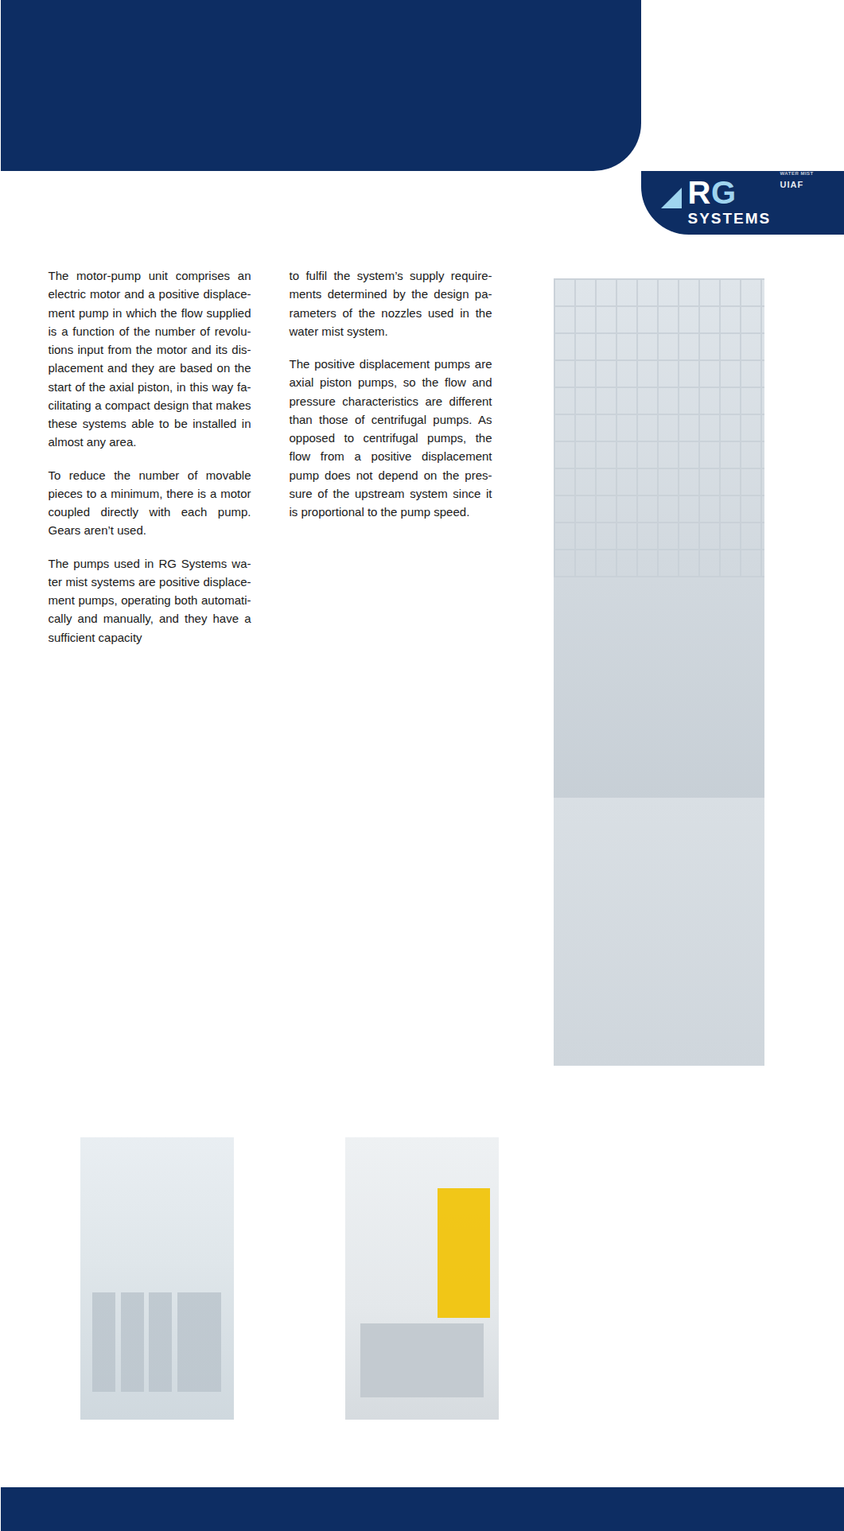RG SYSTEMS WATER MIST UIAF
The motor-pump unit comprises an electric motor and a positive displacement pump in which the flow supplied is a function of the number of revolutions input from the motor and its displacement and they are based on the start of the axial piston, in this way facilitating a compact design that makes these systems able to be installed in almost any area.
To reduce the number of movable pieces to a minimum, there is a motor coupled directly with each pump. Gears aren’t used.
The pumps used in RG Systems water mist systems are positive displacement pumps, operating both automatically and manually, and they have a sufficient capacity
to fulfil the system’s supply requirements determined by the design parameters of the nozzles used in the water mist system.
The positive displacement pumps are axial piston pumps, so the flow and pressure characteristics are different than those of centrifugal pumps. As opposed to centrifugal pumps, the flow from a positive displacement pump does not depend on the pressure of the upstream system since it is proportional to the pump speed.